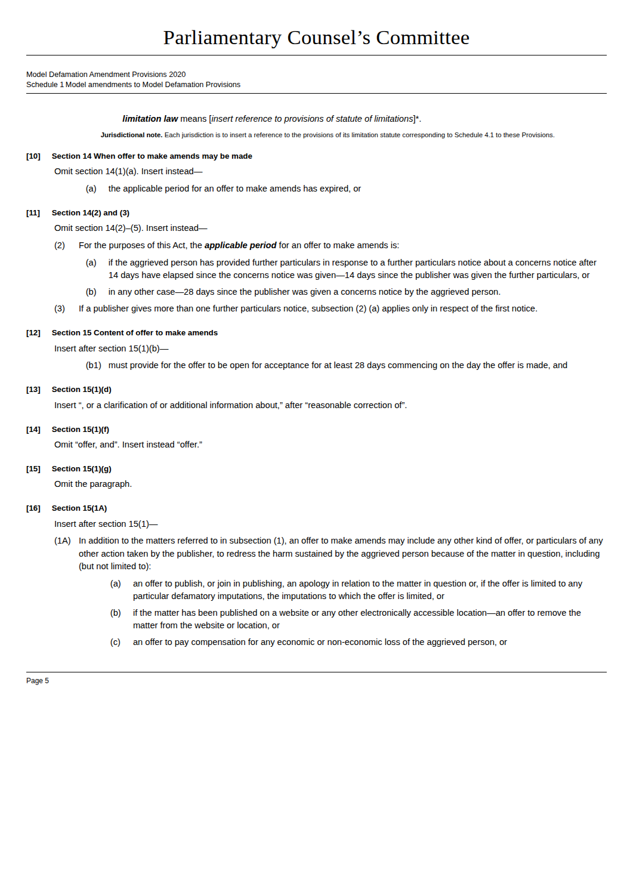Parliamentary Counsel’s Committee
Model Defamation Amendment Provisions 2020 Schedule 1 Model amendments to Model Defamation Provisions
limitation law means [insert reference to provisions of statute of limitations]*.
Jurisdictional note. Each jurisdiction is to insert a reference to the provisions of its limitation statute corresponding to Schedule 4.1 to these Provisions.
[10] Section 14 When offer to make amends may be made
Omit section 14(1)(a). Insert instead—
(a) the applicable period for an offer to make amends has expired, or
[11] Section 14(2) and (3)
Omit section 14(2)–(5). Insert instead—
(2) For the purposes of this Act, the applicable period for an offer to make amends is:
(a) if the aggrieved person has provided further particulars in response to a further particulars notice about a concerns notice after 14 days have elapsed since the concerns notice was given—14 days since the publisher was given the further particulars, or
(b) in any other case—28 days since the publisher was given a concerns notice by the aggrieved person.
(3) If a publisher gives more than one further particulars notice, subsection (2) (a) applies only in respect of the first notice.
[12] Section 15 Content of offer to make amends
Insert after section 15(1)(b)—
(b1) must provide for the offer to be open for acceptance for at least 28 days commencing on the day the offer is made, and
[13] Section 15(1)(d)
Insert “, or a clarification of or additional information about,” after “reasonable correction of”.
[14] Section 15(1)(f)
Omit “offer, and”. Insert instead “offer.”
[15] Section 15(1)(g)
Omit the paragraph.
[16] Section 15(1A)
Insert after section 15(1)—
(1A) In addition to the matters referred to in subsection (1), an offer to make amends may include any other kind of offer, or particulars of any other action taken by the publisher, to redress the harm sustained by the aggrieved person because of the matter in question, including (but not limited to):
(a) an offer to publish, or join in publishing, an apology in relation to the matter in question or, if the offer is limited to any particular defamatory imputations, the imputations to which the offer is limited, or
(b) if the matter has been published on a website or any other electronically accessible location—an offer to remove the matter from the website or location, or
(c) an offer to pay compensation for any economic or non-economic loss of the aggrieved person, or
Page 5